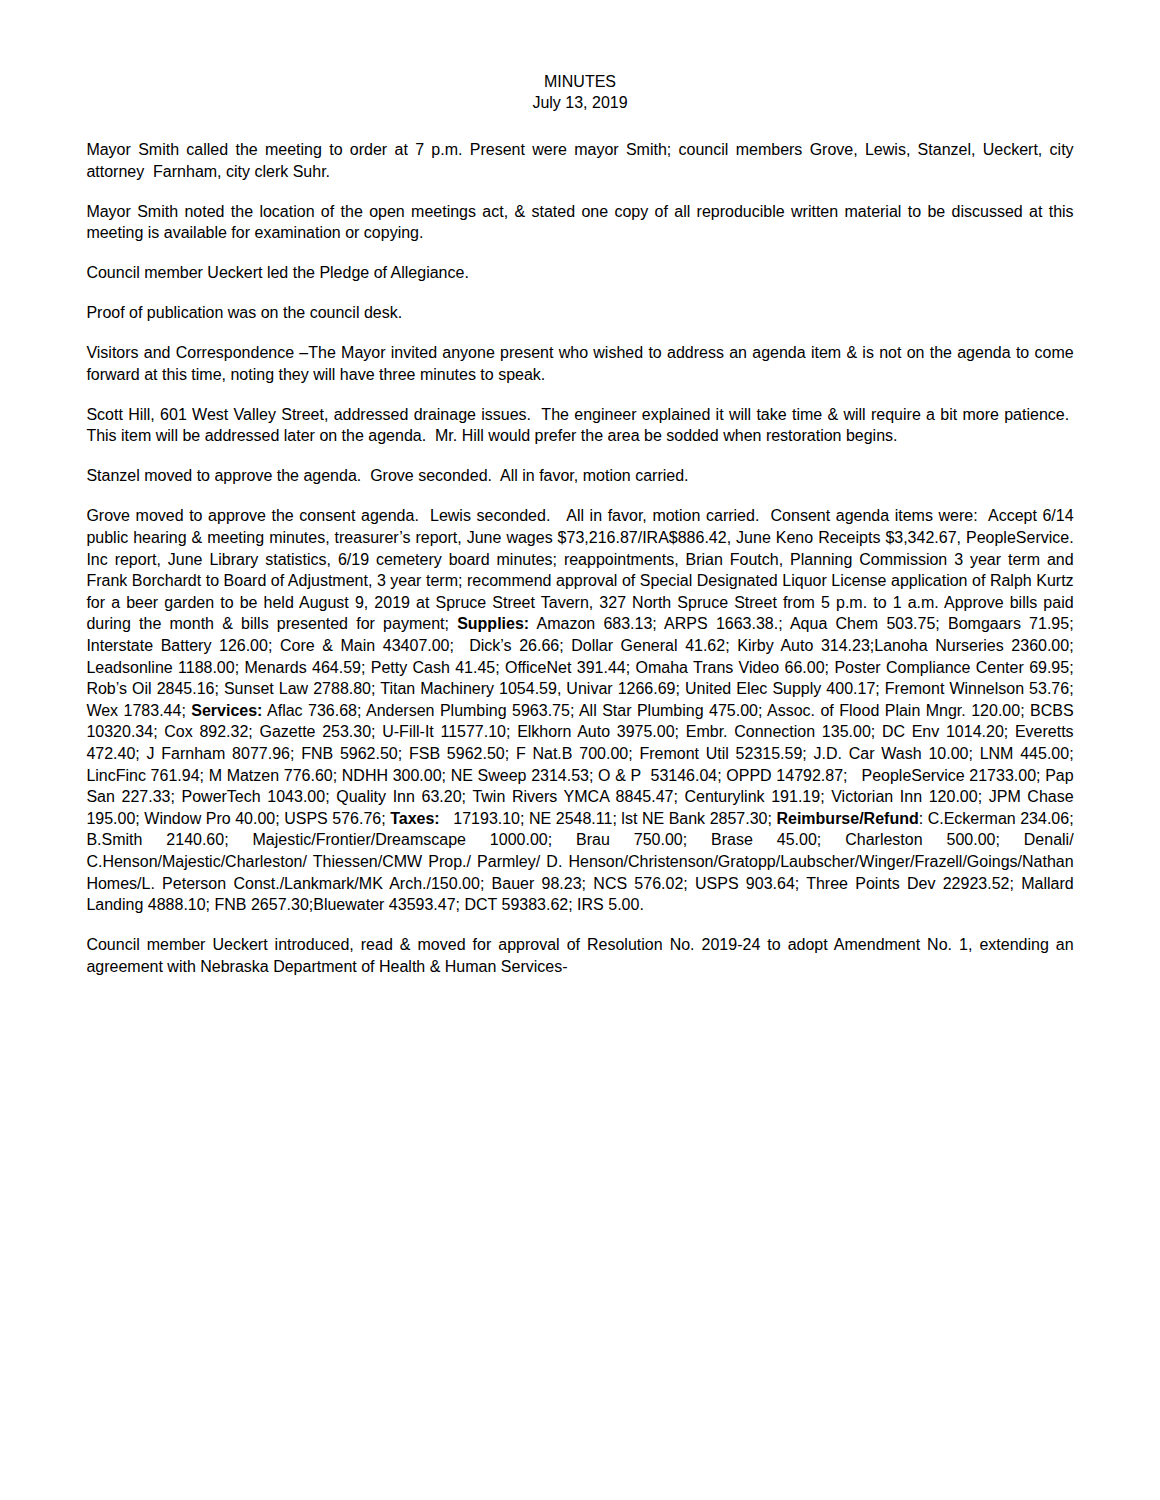MINUTES
July 13, 2019
Mayor Smith called the meeting to order at 7 p.m. Present were mayor Smith; council members Grove, Lewis, Stanzel, Ueckert, city attorney Farnham, city clerk Suhr.
Mayor Smith noted the location of the open meetings act, & stated one copy of all reproducible written material to be discussed at this meeting is available for examination or copying.
Council member Ueckert led the Pledge of Allegiance.
Proof of publication was on the council desk.
Visitors and Correspondence –The Mayor invited anyone present who wished to address an agenda item & is not on the agenda to come forward at this time, noting they will have three minutes to speak.
Scott Hill, 601 West Valley Street, addressed drainage issues. The engineer explained it will take time & will require a bit more patience. This item will be addressed later on the agenda. Mr. Hill would prefer the area be sodded when restoration begins.
Stanzel moved to approve the agenda. Grove seconded. All in favor, motion carried.
Grove moved to approve the consent agenda. Lewis seconded. All in favor, motion carried. Consent agenda items were: Accept 6/14 public hearing & meeting minutes, treasurer’s report, June wages $73,216.87/IRA$886.42, June Keno Receipts $3,342.67, PeopleService. Inc report, June Library statistics, 6/19 cemetery board minutes; reappointments, Brian Foutch, Planning Commission 3 year term and Frank Borchardt to Board of Adjustment, 3 year term; recommend approval of Special Designated Liquor License application of Ralph Kurtz for a beer garden to be held August 9, 2019 at Spruce Street Tavern, 327 North Spruce Street from 5 p.m. to 1 a.m. Approve bills paid during the month & bills presented for payment; Supplies: Amazon 683.13; ARPS 1663.38.; Aqua Chem 503.75; Bomgaars 71.95; Interstate Battery 126.00; Core & Main 43407.00; Dick’s 26.66; Dollar General 41.62; Kirby Auto 314.23;Lanoha Nurseries 2360.00; Leadsonline 1188.00; Menards 464.59; Petty Cash 41.45; OfficeNet 391.44; Omaha Trans Video 66.00; Poster Compliance Center 69.95; Rob’s Oil 2845.16; Sunset Law 2788.80; Titan Machinery 1054.59, Univar 1266.69; United Elec Supply 400.17; Fremont Winnelson 53.76; Wex 1783.44; Services: Aflac 736.68; Andersen Plumbing 5963.75; All Star Plumbing 475.00; Assoc. of Flood Plain Mngr. 120.00; BCBS 10320.34; Cox 892.32; Gazette 253.30; U-Fill-It 11577.10; Elkhorn Auto 3975.00; Embr. Connection 135.00; DC Env 1014.20; Everetts 472.40; J Farnham 8077.96; FNB 5962.50; FSB 5962.50; F Nat.B 700.00; Fremont Util 52315.59; J.D. Car Wash 10.00; LNM 445.00; LincFinc 761.94; M Matzen 776.60; NDHH 300.00; NE Sweep 2314.53; O & P 53146.04; OPPD 14792.87; PeopleService 21733.00; Pap San 227.33; PowerTech 1043.00; Quality Inn 63.20; Twin Rivers YMCA 8845.47; Centurylink 191.19; Victorian Inn 120.00; JPM Chase 195.00; Window Pro 40.00; USPS 576.76; Taxes: 17193.10; NE 2548.11; lst NE Bank 2857.30; Reimburse/Refund: C.Eckerman 234.06; B.Smith 2140.60; Majestic/Frontier/Dreamscape 1000.00; Brau 750.00; Brase 45.00; Charleston 500.00; Denali/ C.Henson/Majestic/Charleston/ Thiessen/CMW Prop./ Parmley/ D. Henson/Christenson/Gratopp/Laubscher/Winger/Frazell/Goings/Nathan Homes/L. Peterson Const./Lankmark/MK Arch./150.00; Bauer 98.23; NCS 576.02; USPS 903.64; Three Points Dev 22923.52; Mallard Landing 4888.10; FNB 2657.30;Bluewater 43593.47; DCT 59383.62; IRS 5.00.
Council member Ueckert introduced, read & moved for approval of Resolution No. 2019-24 to adopt Amendment No. 1, extending an agreement with Nebraska Department of Health & Human Services-